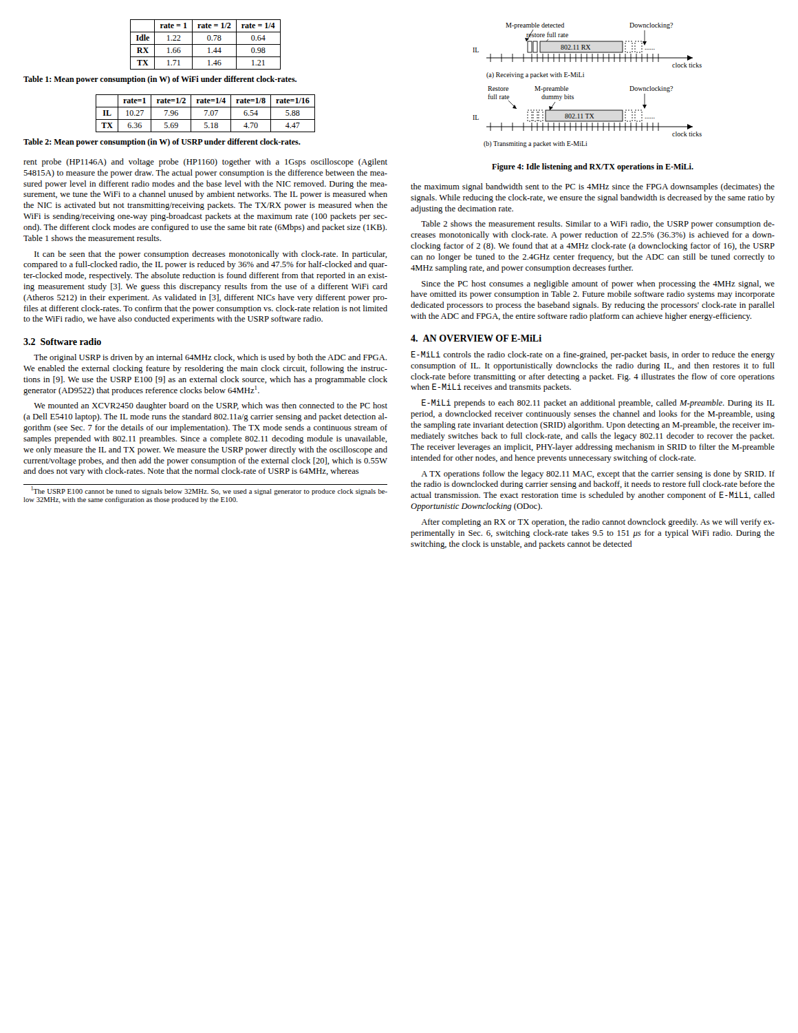| | rate = 1 | rate = 1/2 | rate = 1/4 |
| --- | --- | --- | --- |
| Idle | 1.22 | 0.78 | 0.64 |
| RX | 1.66 | 1.44 | 0.98 |
| TX | 1.71 | 1.46 | 1.21 |
Table 1: Mean power consumption (in W) of WiFi under different clock-rates.
| | rate=1 | rate=1/2 | rate=1/4 | rate=1/8 | rate=1/16 |
| --- | --- | --- | --- | --- | --- |
| IL | 10.27 | 7.96 | 7.07 | 6.54 | 5.88 |
| TX | 6.36 | 5.69 | 5.18 | 4.70 | 4.47 |
Table 2: Mean power consumption (in W) of USRP under different clock-rates.
rent probe (HP1146A) and voltage probe (HP1160) together with a 1Gsps oscilloscope (Agilent 54815A) to measure the power draw. The actual power consumption is the difference between the measured power level in different radio modes and the base level with the NIC removed. During the measurement, we tune the WiFi to a channel unused by ambient networks. The IL power is measured when the NIC is activated but not transmitting/receiving packets. The TX/RX power is measured when the WiFi is sending/receiving one-way ping-broadcast packets at the maximum rate (100 packets per second). The different clock modes are configured to use the same bit rate (6Mbps) and packet size (1KB). Table 1 shows the measurement results.
It can be seen that the power consumption decreases monotonically with clock-rate. In particular, compared to a full-clocked radio, the IL power is reduced by 36% and 47.5% for half-clocked and quarter-clocked mode, respectively. The absolute reduction is found different from that reported in an existing measurement study [3]. We guess this discrepancy results from the use of a different WiFi card (Atheros 5212) in their experiment. As validated in [3], different NICs have very different power profiles at different clock-rates. To confirm that the power consumption vs. clock-rate relation is not limited to the WiFi radio, we have also conducted experiments with the USRP software radio.
3.2 Software radio
The original USRP is driven by an internal 64MHz clock, which is used by both the ADC and FPGA. We enabled the external clocking feature by resoldering the main clock circuit, following the instructions in [9]. We use the USRP E100 [9] as an external clock source, which has a programmable clock generator (AD9522) that produces reference clocks below 64MHz1.
We mounted an XCVR2450 daughter board on the USRP, which was then connected to the PC host (a Dell E5410 laptop). The IL mode runs the standard 802.11a/g carrier sensing and packet detection algorithm (see Sec. 7 for the details of our implementation). The TX mode sends a continuous stream of samples prepended with 802.11 preambles. Since a complete 802.11 decoding module is unavailable, we only measure the IL and TX power. We measure the USRP power directly with the oscilloscope and current/voltage probes, and then add the power consumption of the external clock [20], which is 0.55W and does not vary with clock-rates. Note that the normal clock-rate of USRP is 64MHz, whereas
1The USRP E100 cannot be tuned to signals below 32MHz. So, we used a signal generator to produce clock signals below 32MHz, with the same configuration as those produced by the E100.
M-preamble detected restore full rate Downclocking? IL clock ticks 802.11 RX ...... (a) Receiving a packet with E-MiLi Restore full rate M-preamble dummy bits Downclocking? IL clock ticks 802.11 TX ...... (b) Transmiting a packet with E-MiLi
Figure 4: Idle listening and RX/TX operations in E-MiLi.
the maximum signal bandwidth sent to the PC is 4MHz since the FPGA downsamples (decimates) the signals. While reducing the clock-rate, we ensure the signal bandwidth is decreased by the same ratio by adjusting the decimation rate.
Table 2 shows the measurement results. Similar to a WiFi radio, the USRP power consumption decreases monotonically with clock-rate. A power reduction of 22.5% (36.3%) is achieved for a downclocking factor of 2 (8). We found that at a 4MHz clock-rate (a downclocking factor of 16), the USRP can no longer be tuned to the 2.4GHz center frequency, but the ADC can still be tuned correctly to 4MHz sampling rate, and power consumption decreases further.
Since the PC host consumes a negligible amount of power when processing the 4MHz signal, we have omitted its power consumption in Table 2. Future mobile software radio systems may incorporate dedicated processors to process the baseband signals. By reducing the processors' clock-rate in parallel with the ADC and FPGA, the entire software radio platform can achieve higher energy-efficiency.
4. AN OVERVIEW OF E-MiLi
E-MiLi controls the radio clock-rate on a fine-grained, per-packet basis, in order to reduce the energy consumption of IL. It opportunistically downclocks the radio during IL, and then restores it to full clock-rate before transmitting or after detecting a packet. Fig. 4 illustrates the flow of core operations when E-MiLi receives and transmits packets.
E-MiLi prepends to each 802.11 packet an additional preamble, called M-preamble. During its IL period, a downclocked receiver continuously senses the channel and looks for the M-preamble, using the sampling rate invariant detection (SRID) algorithm. Upon detecting an M-preamble, the receiver immediately switches back to full clock-rate, and calls the legacy 802.11 decoder to recover the packet. The receiver leverages an implicit, PHY-layer addressing mechanism in SRID to filter the M-preamble intended for other nodes, and hence prevents unnecessary switching of clock-rate.
A TX operations follow the legacy 802.11 MAC, except that the carrier sensing is done by SRID. If the radio is downclocked during carrier sensing and backoff, it needs to restore full clock-rate before the actual transmission. The exact restoration time is scheduled by another component of E-MiLi, called Opportunistic Downclocking (ODoc).
After completing an RX or TX operation, the radio cannot downclock greedily. As we will verify experimentally in Sec. 6, switching clock-rate takes 9.5 to 151 μs for a typical WiFi radio. During the switching, the clock is unstable, and packets cannot be detected